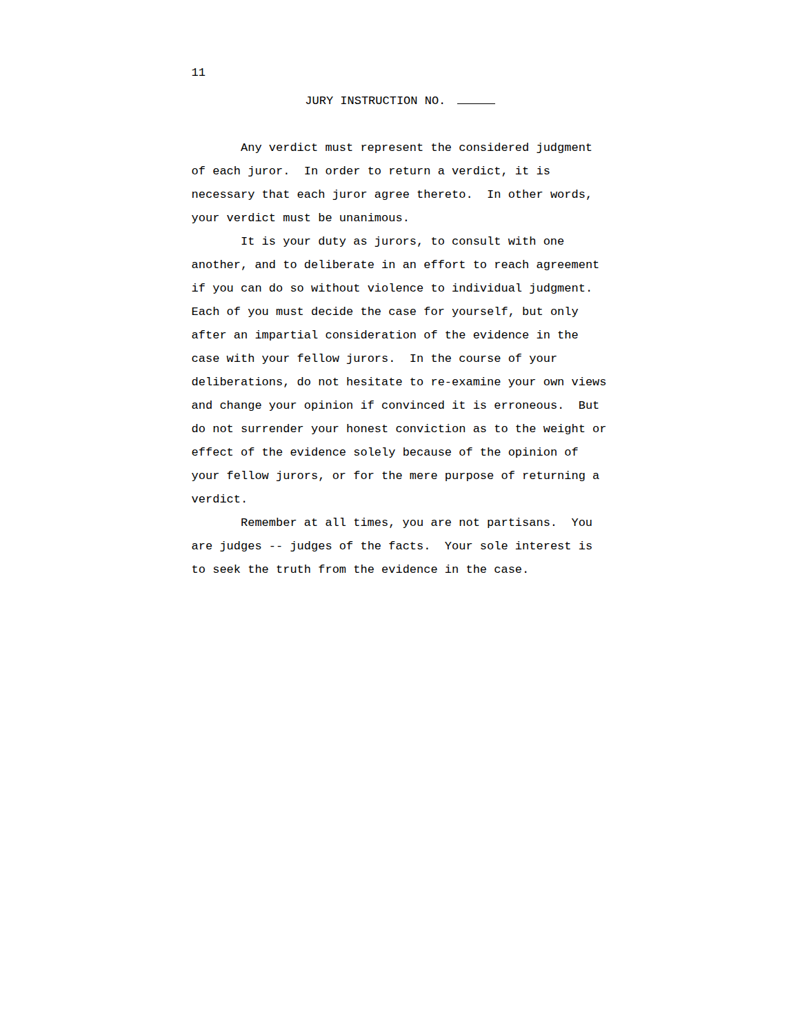11
JURY INSTRUCTION NO.
Any verdict must represent the considered judgment of each juror. In order to return a verdict, it is necessary that each juror agree thereto. In other words, your verdict must be unanimous.
It is your duty as jurors, to consult with one another, and to deliberate in an effort to reach agreement if you can do so without violence to individual judgment. Each of you must decide the case for yourself, but only after an impartial consideration of the evidence in the case with your fellow jurors. In the course of your deliberations, do not hesitate to re-examine your own views and change your opinion if convinced it is erroneous. But do not surrender your honest conviction as to the weight or effect of the evidence solely because of the opinion of your fellow jurors, or for the mere purpose of returning a verdict.
Remember at all times, you are not partisans. You are judges -- judges of the facts. Your sole interest is to seek the truth from the evidence in the case.